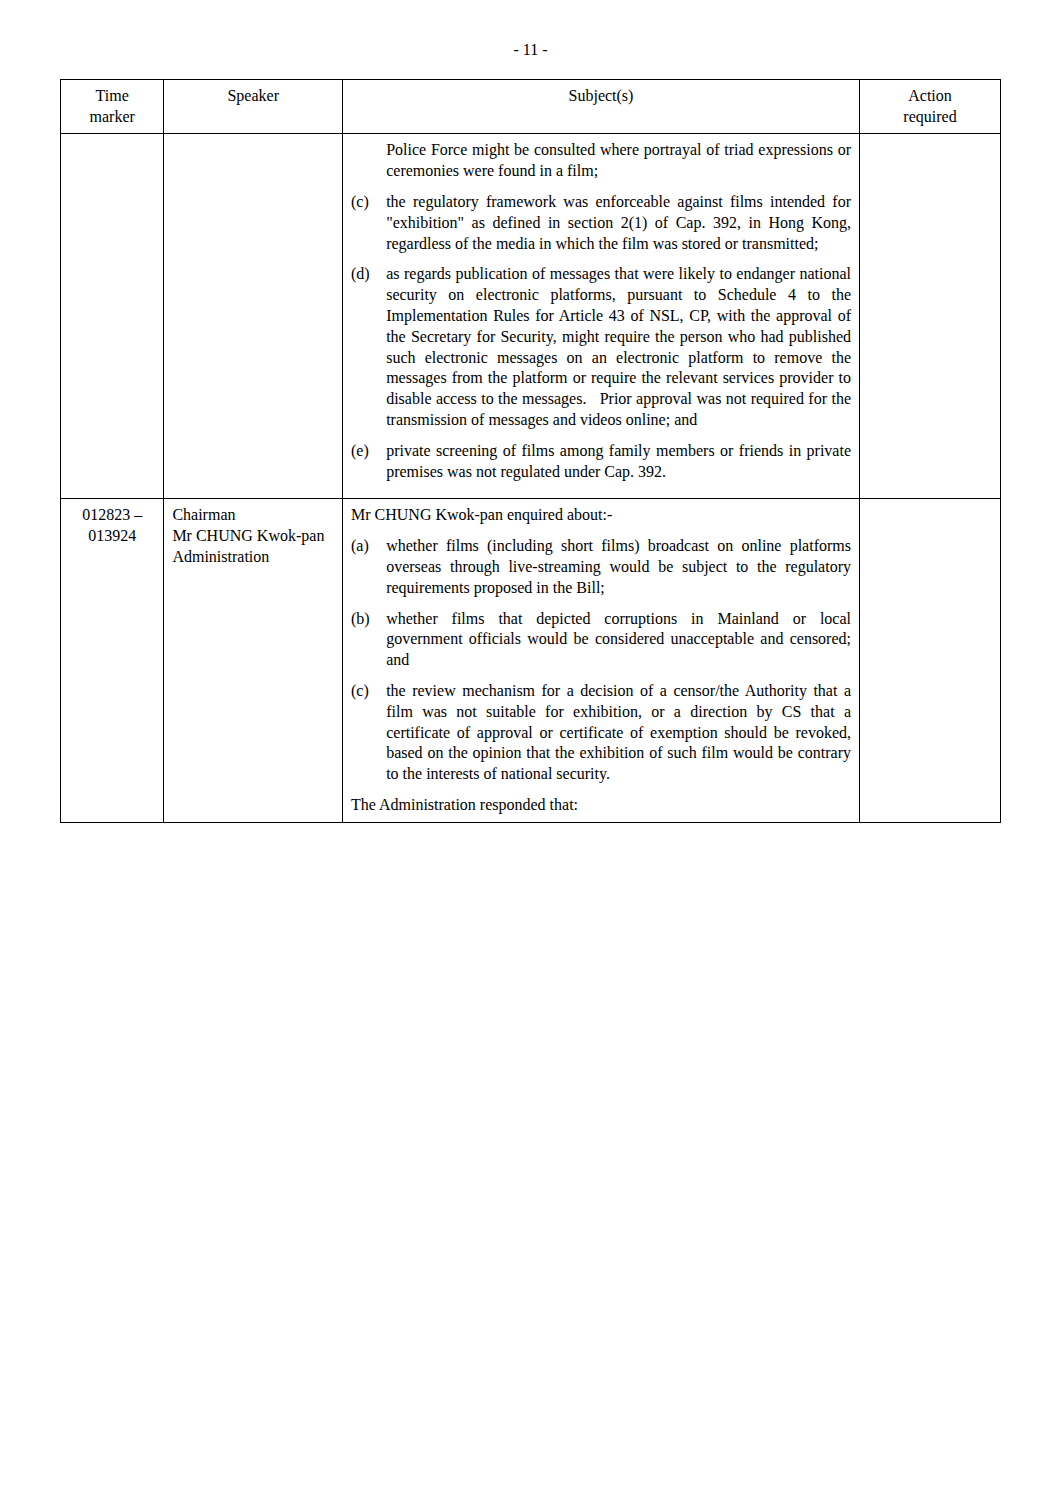- 11 -
| Time marker | Speaker | Subject(s) | Action required |
| --- | --- | --- | --- |
| | | Police Force might be consulted where portrayal of triad expressions or ceremonies were found in a film; (c) the regulatory framework was enforceable against films intended for "exhibition" as defined in section 2(1) of Cap. 392, in Hong Kong, regardless of the media in which the film was stored or transmitted; (d) as regards publication of messages that were likely to endanger national security on electronic platforms, pursuant to Schedule 4 to the Implementation Rules for Article 43 of NSL, CP, with the approval of the Secretary for Security, might require the person who had published such electronic messages on an electronic platform to remove the messages from the platform or require the relevant services provider to disable access to the messages. Prior approval was not required for the transmission of messages and videos online; and (e) private screening of films among family members or friends in private premises was not regulated under Cap. 392. | |
| 012823 – 013924 | Chairman Mr CHUNG Kwok-pan Administration | Mr CHUNG Kwok-pan enquired about:- (a) whether films (including short films) broadcast on online platforms overseas through live-streaming would be subject to the regulatory requirements proposed in the Bill; (b) whether films that depicted corruptions in Mainland or local government officials would be considered unacceptable and censored; and (c) the review mechanism for a decision of a censor/the Authority that a film was not suitable for exhibition, or a direction by CS that a certificate of approval or certificate of exemption should be revoked, based on the opinion that the exhibition of such film would be contrary to the interests of national security. The Administration responded that: | |